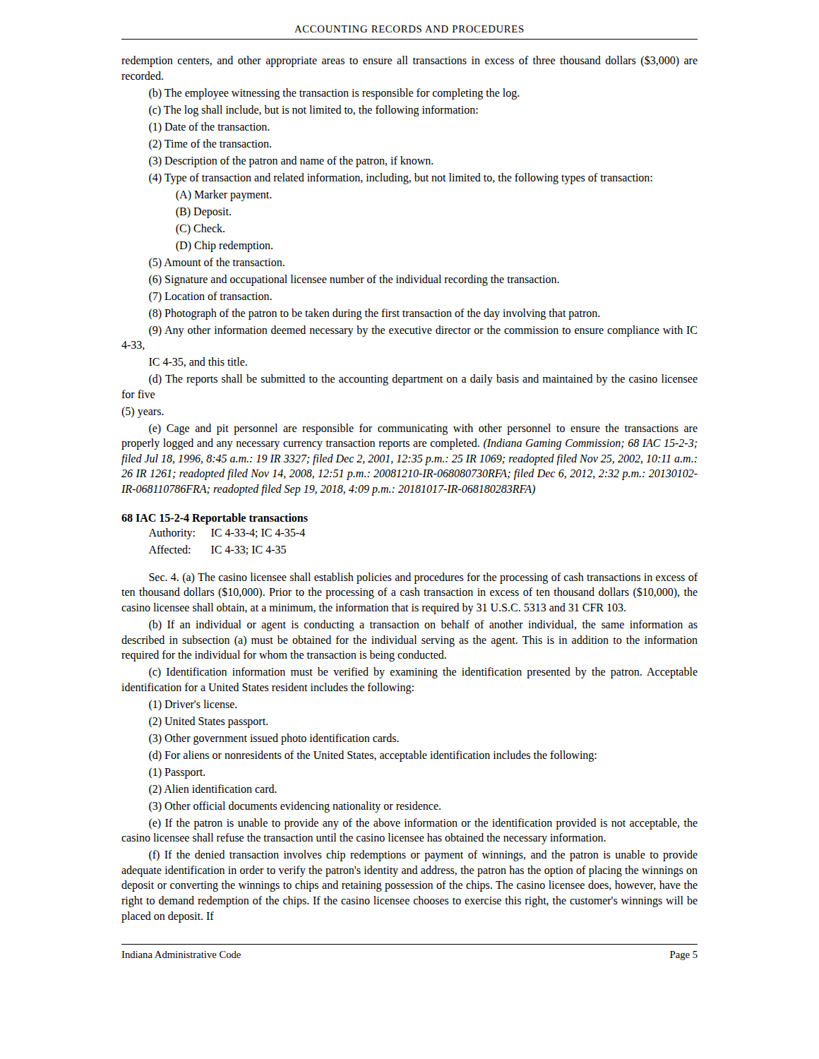ACCOUNTING RECORDS AND PROCEDURES
redemption centers, and other appropriate areas to ensure all transactions in excess of three thousand dollars ($3,000) are recorded.
(b) The employee witnessing the transaction is responsible for completing the log.
(c) The log shall include, but is not limited to, the following information:
(1) Date of the transaction.
(2) Time of the transaction.
(3) Description of the patron and name of the patron, if known.
(4) Type of transaction and related information, including, but not limited to, the following types of transaction:
(A) Marker payment.
(B) Deposit.
(C) Check.
(D) Chip redemption.
(5) Amount of the transaction.
(6) Signature and occupational licensee number of the individual recording the transaction.
(7) Location of transaction.
(8) Photograph of the patron to be taken during the first transaction of the day involving that patron.
(9) Any other information deemed necessary by the executive director or the commission to ensure compliance with IC 4-33,
IC 4-35, and this title.
(d) The reports shall be submitted to the accounting department on a daily basis and maintained by the casino licensee for five
(5) years.
(e) Cage and pit personnel are responsible for communicating with other personnel to ensure the transactions are properly logged and any necessary currency transaction reports are completed. (Indiana Gaming Commission; 68 IAC 15-2-3; filed Jul 18, 1996, 8:45 a.m.: 19 IR 3327; filed Dec 2, 2001, 12:35 p.m.: 25 IR 1069; readopted filed Nov 25, 2002, 10:11 a.m.: 26 IR 1261; readopted filed Nov 14, 2008, 12:51 p.m.: 20081210-IR-068080730RFA; filed Dec 6, 2012, 2:32 p.m.: 20130102-IR-068110786FRA; readopted filed Sep 19, 2018, 4:09 p.m.: 20181017-IR-068180283RFA)
68 IAC 15-2-4 Reportable transactions
Authority: IC 4-33-4; IC 4-35-4
Affected: IC 4-33; IC 4-35
Sec. 4. (a) The casino licensee shall establish policies and procedures for the processing of cash transactions in excess of ten thousand dollars ($10,000). Prior to the processing of a cash transaction in excess of ten thousand dollars ($10,000), the casino licensee shall obtain, at a minimum, the information that is required by 31 U.S.C. 5313 and 31 CFR 103.
(b) If an individual or agent is conducting a transaction on behalf of another individual, the same information as described in subsection (a) must be obtained for the individual serving as the agent. This is in addition to the information required for the individual for whom the transaction is being conducted.
(c) Identification information must be verified by examining the identification presented by the patron. Acceptable identification for a United States resident includes the following:
(1) Driver's license.
(2) United States passport.
(3) Other government issued photo identification cards.
(d) For aliens or nonresidents of the United States, acceptable identification includes the following:
(1) Passport.
(2) Alien identification card.
(3) Other official documents evidencing nationality or residence.
(e) If the patron is unable to provide any of the above information or the identification provided is not acceptable, the casino licensee shall refuse the transaction until the casino licensee has obtained the necessary information.
(f) If the denied transaction involves chip redemptions or payment of winnings, and the patron is unable to provide adequate identification in order to verify the patron's identity and address, the patron has the option of placing the winnings on deposit or converting the winnings to chips and retaining possession of the chips. The casino licensee does, however, have the right to demand redemption of the chips. If the casino licensee chooses to exercise this right, the customer's winnings will be placed on deposit. If
Indiana Administrative Code Page 5